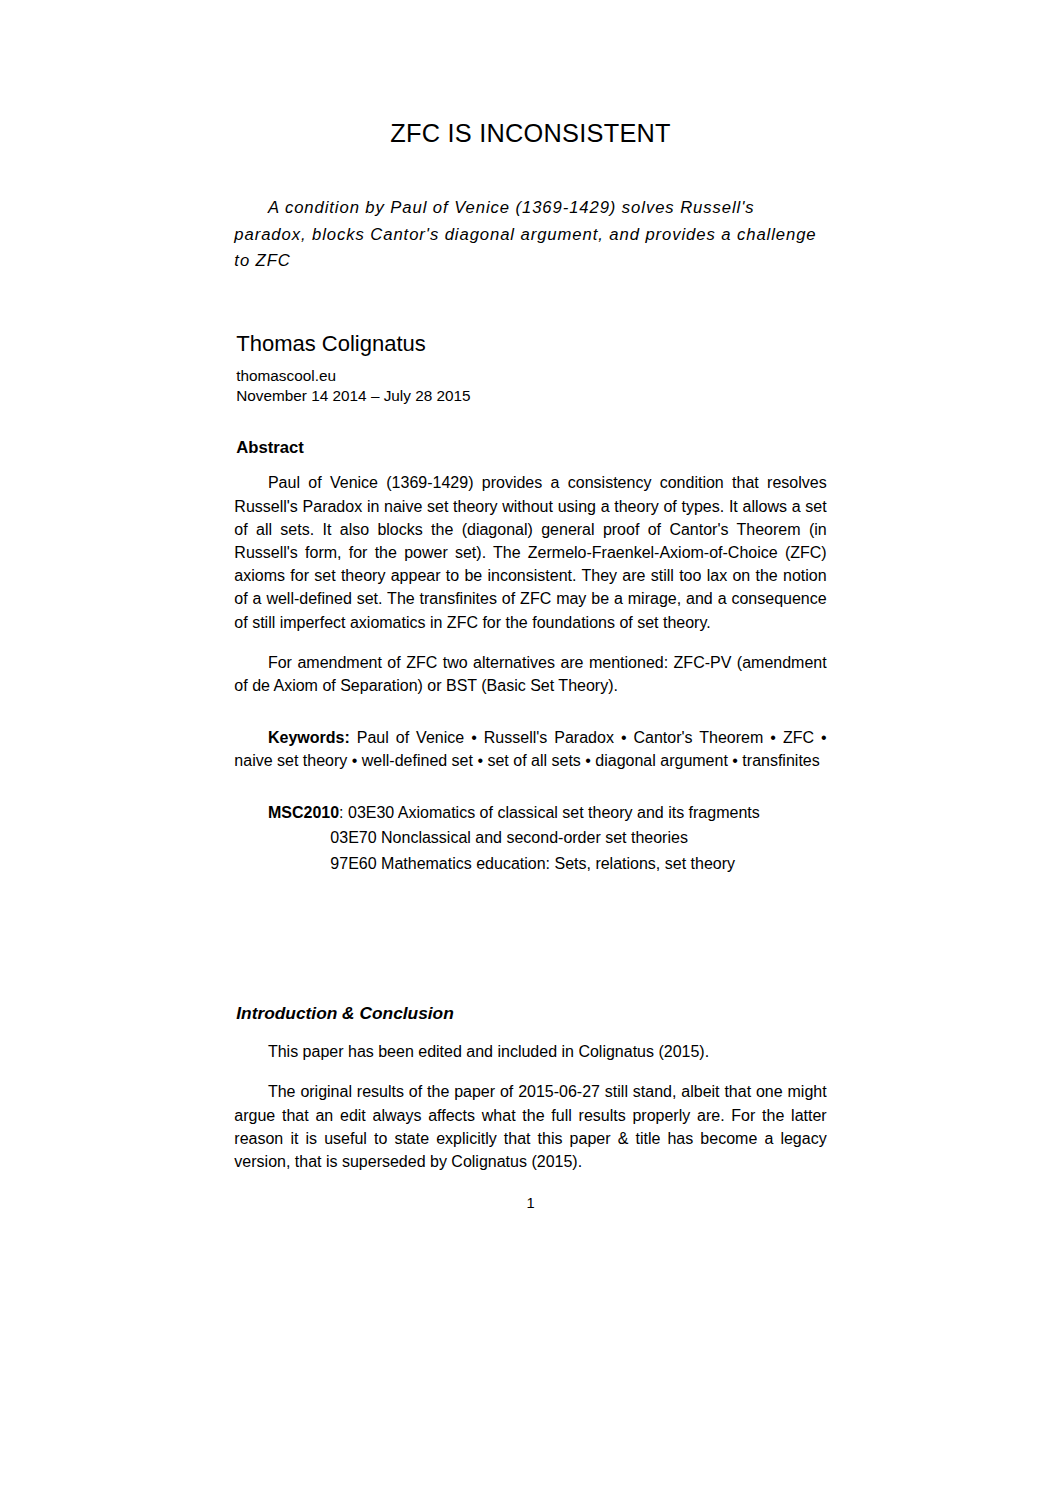ZFC IS INCONSISTENT
A condition by Paul of Venice (1369-1429) solves Russell's paradox, blocks Cantor's diagonal argument, and provides a challenge to ZFC
Thomas Colignatus
thomascool.eu
November 14 2014 – July 28 2015
Abstract
Paul of Venice (1369-1429) provides a consistency condition that resolves Russell's Paradox in naive set theory without using a theory of types. It allows a set of all sets. It also blocks the (diagonal) general proof of Cantor's Theorem (in Russell's form, for the power set). The Zermelo-Fraenkel-Axiom-of-Choice (ZFC) axioms for set theory appear to be inconsistent. They are still too lax on the notion of a well-defined set. The transfinites of ZFC may be a mirage, and a consequence of still imperfect axiomatics in ZFC for the foundations of set theory.
For amendment of ZFC two alternatives are mentioned: ZFC-PV (amendment of de Axiom of Separation) or BST (Basic Set Theory).
Keywords: Paul of Venice • Russell's Paradox • Cantor's Theorem • ZFC • naive set theory • well-defined set • set of all sets • diagonal argument • transfinites
MSC2010: 03E30 Axiomatics of classical set theory and its fragments
03E70 Nonclassical and second-order set theories
97E60 Mathematics education: Sets, relations, set theory
Introduction & Conclusion
This paper has been edited and included in Colignatus (2015).
The original results of the paper of 2015-06-27 still stand, albeit that one might argue that an edit always affects what the full results properly are. For the latter reason it is useful to state explicitly that this paper & title has become a legacy version, that is superseded by Colignatus (2015).
1